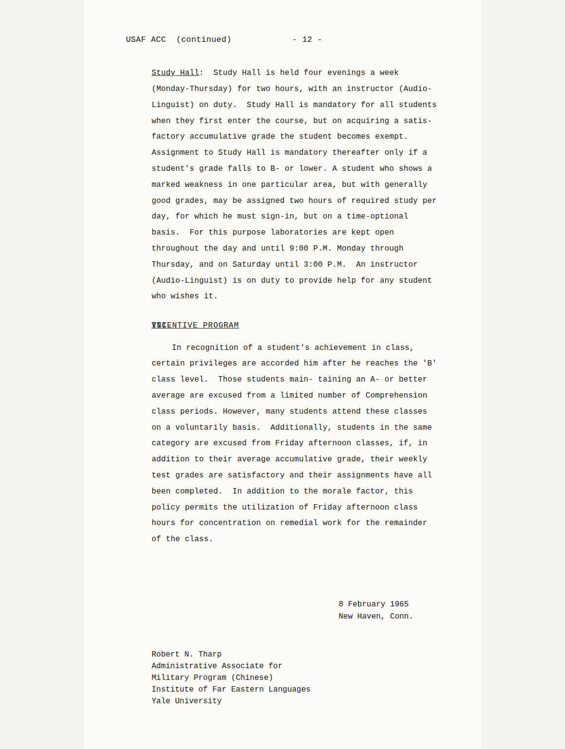USAF ACC (continued)
- 12 -
Study Hall: Study Hall is held four evenings a week (Monday-Thursday) for two hours, with an instructor (Audio-Linguist) on duty. Study Hall is mandatory for all students when they first enter the course, but on acquiring a satis- factory accumulative grade the student becomes exempt. Assignment to Study Hall is mandatory thereafter only if a student's grade falls to B- or lower. A student who shows a marked weakness in one particular area, but with generally good grades, may be assigned two hours of required study per day, for which he must sign-in, but on a time-optional basis. For this purpose laboratories are kept open throughout the day and until 9:00 P.M. Monday through Thursday, and on Saturday until 3:00 P.M. An instructor (Audio-Linguist) is on duty to provide help for any student who wishes it.
VII.
INCENTIVE PROGRAM
In recognition of a student's achievement in class, certain privileges are accorded him after he reaches the 'B' class level. Those students main- taining an A- or better average are excused from a limited number of Comprehension class periods. However, many students attend these classes on a voluntarily basis. Additionally, students in the same category are excused from Friday afternoon classes, if, in addition to their average accumulative grade, their weekly test grades are satisfactory and their assignments have all been completed. In addition to the morale factor, this policy permits the utilization of Friday afternoon class hours for concentration on remedial work for the remainder of the class.
8 February 1965
New Haven, Conn.
Robert N. Tharp
Administrative Associate for
Military Program (Chinese)
Institute of Far Eastern Languages
Yale University